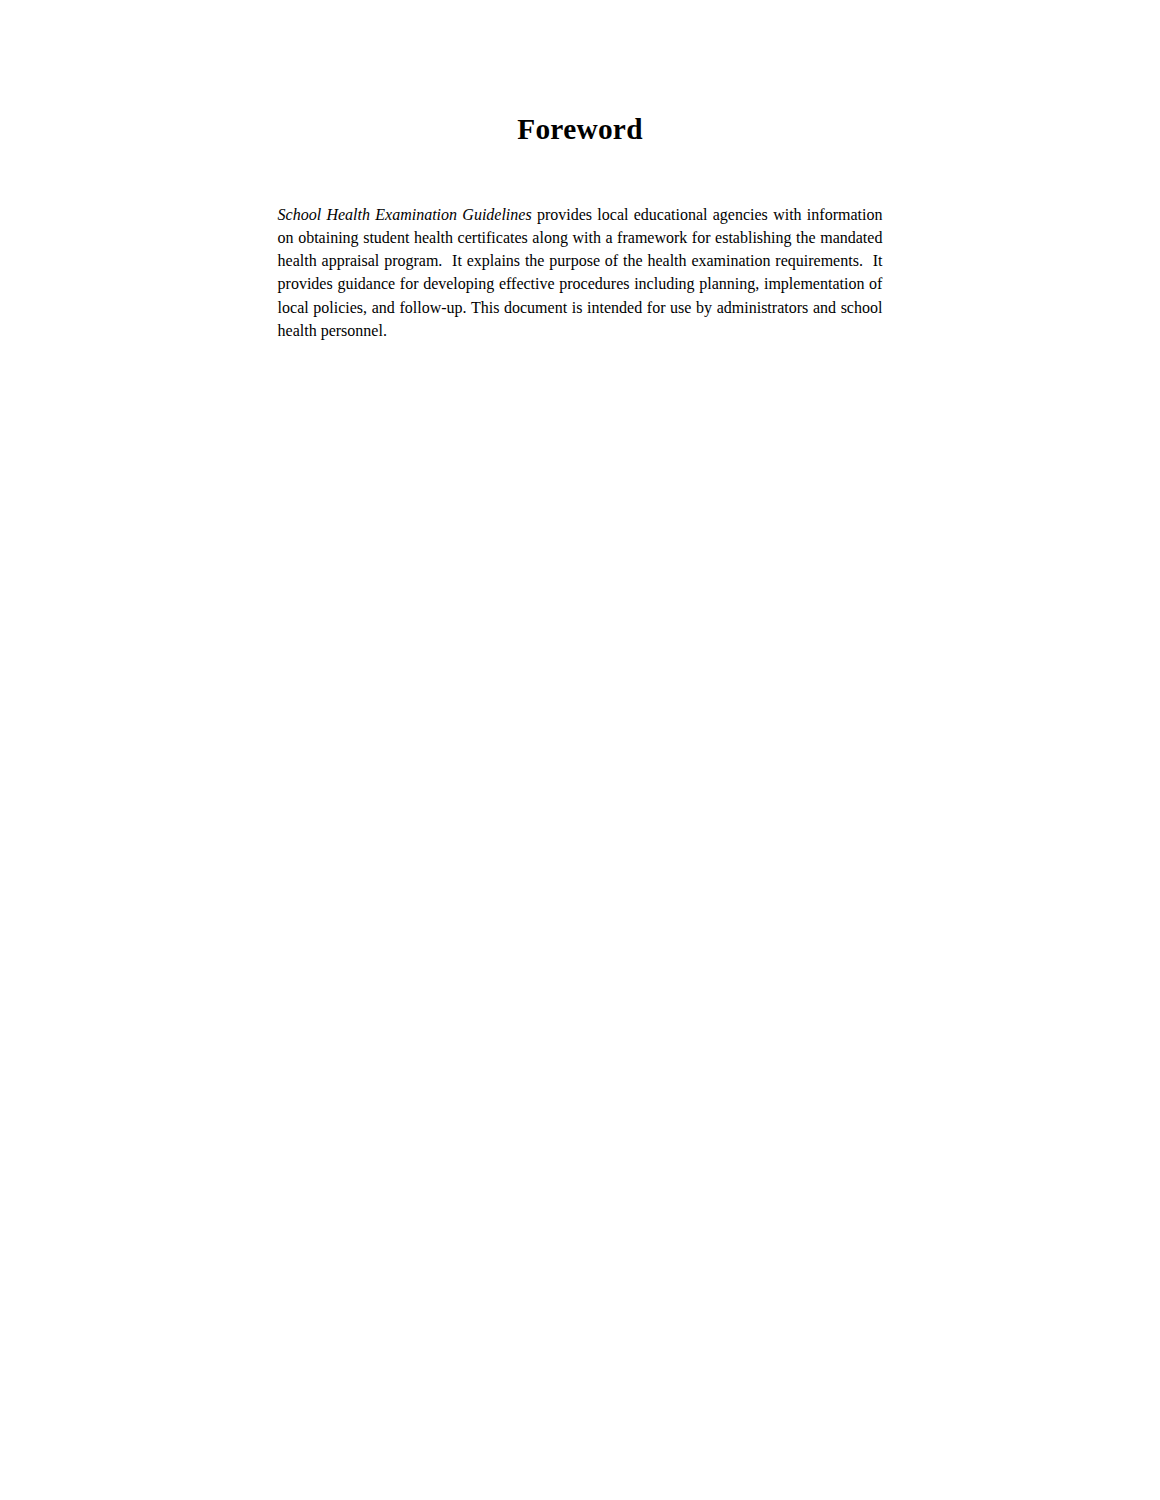Foreword
School Health Examination Guidelines provides local educational agencies with information on obtaining student health certificates along with a framework for establishing the mandated health appraisal program. It explains the purpose of the health examination requirements. It provides guidance for developing effective procedures including planning, implementation of local policies, and follow-up. This document is intended for use by administrators and school health personnel.